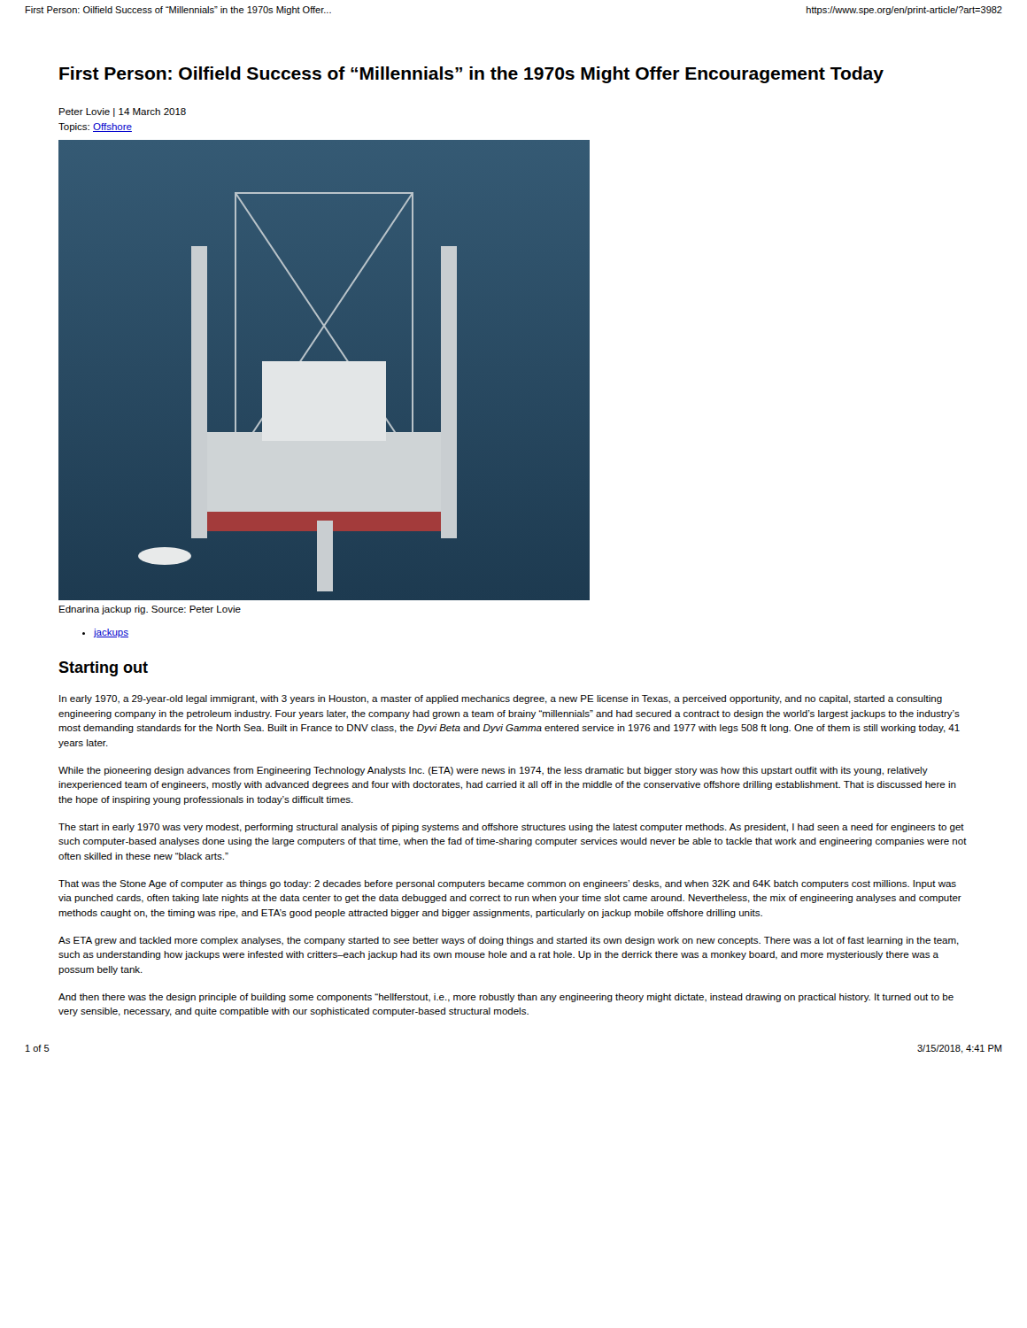First Person: Oilfield Success of “Millennials” in the 1970s Might Offer...
https://www.spe.org/en/print-article/?art=3982
First Person: Oilfield Success of “Millennials” in the 1970s Might Offer Encouragement Today
Peter Lovie | 14 March 2018
Topics: Offshore
Ednarina jackup rig. Source: Peter Lovie
jackups
Starting out
In early 1970, a 29-year-old legal immigrant, with 3 years in Houston, a master of applied mechanics degree, a new PE license in Texas, a perceived opportunity, and no capital, started a consulting engineering company in the petroleum industry. Four years later, the company had grown a team of brainy “millennials” and had secured a contract to design the world’s largest jackups to the industry’s most demanding standards for the North Sea. Built in France to DNV class, the Dyvi Beta and Dyvi Gamma entered service in 1976 and 1977 with legs 508 ft long. One of them is still working today, 41 years later.
While the pioneering design advances from Engineering Technology Analysts Inc. (ETA) were news in 1974, the less dramatic but bigger story was how this upstart outfit with its young, relatively inexperienced team of engineers, mostly with advanced degrees and four with doctorates, had carried it all off in the middle of the conservative offshore drilling establishment. That is discussed here in the hope of inspiring young professionals in today’s difficult times.
The start in early 1970 was very modest, performing structural analysis of piping systems and offshore structures using the latest computer methods. As president, I had seen a need for engineers to get such computer-based analyses done using the large computers of that time, when the fad of time-sharing computer services would never be able to tackle that work and engineering companies were not often skilled in these new “black arts.”
That was the Stone Age of computer as things go today: 2 decades before personal computers became common on engineers’ desks, and when 32K and 64K batch computers cost millions. Input was via punched cards, often taking late nights at the data center to get the data debugged and correct to run when your time slot came around. Nevertheless, the mix of engineering analyses and computer methods caught on, the timing was ripe, and ETA’s good people attracted bigger and bigger assignments, particularly on jackup mobile offshore drilling units.
As ETA grew and tackled more complex analyses, the company started to see better ways of doing things and started its own design work on new concepts. There was a lot of fast learning in the team, such as understanding how jackups were infested with critters–each jackup had its own mouse hole and a rat hole. Up in the derrick there was a monkey board, and more mysteriously there was a possum belly tank.
And then there was the design principle of building some components “hellferstout, i.e., more robustly than any engineering theory might dictate, instead drawing on practical history. It turned out to be very sensible, necessary, and quite compatible with our sophisticated computer-based structural models.
1 of 5
3/15/2018, 4:41 PM